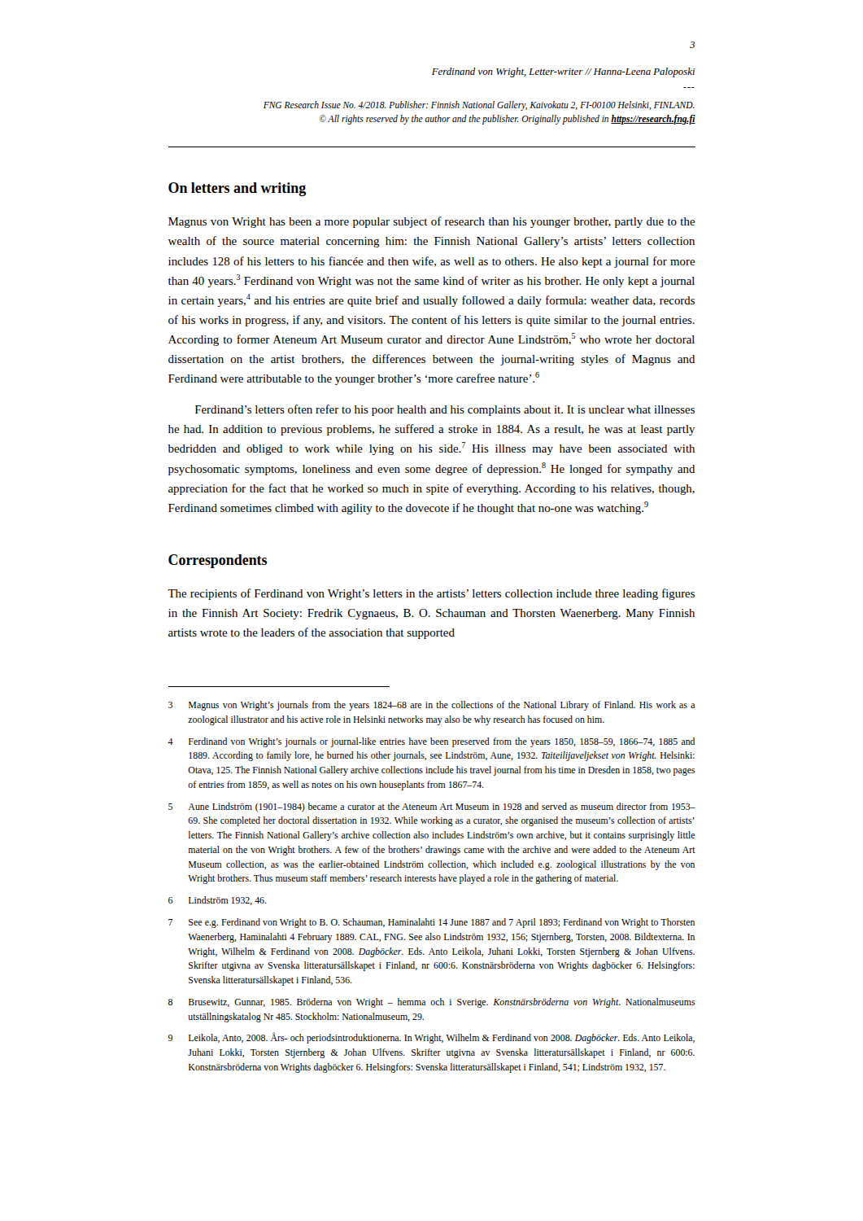3
Ferdinand von Wright, Letter-writer // Hanna-Leena Paloposki
---
FNG Research Issue No. 4/2018. Publisher: Finnish National Gallery, Kaivokatu 2, FI-00100 Helsinki, FINLAND.
© All rights reserved by the author and the publisher. Originally published in https://research.fng.fi
On letters and writing
Magnus von Wright has been a more popular subject of research than his younger brother, partly due to the wealth of the source material concerning him: the Finnish National Gallery’s artists’ letters collection includes 128 of his letters to his fiancée and then wife, as well as to others. He also kept a journal for more than 40 years.3 Ferdinand von Wright was not the same kind of writer as his brother. He only kept a journal in certain years,4 and his entries are quite brief and usually followed a daily formula: weather data, records of his works in progress, if any, and visitors. The content of his letters is quite similar to the journal entries. According to former Ateneum Art Museum curator and director Aune Lindström,5 who wrote her doctoral dissertation on the artist brothers, the differences between the journal-writing styles of Magnus and Ferdinand were attributable to the younger brother’s ‘more carefree nature’.6
Ferdinand’s letters often refer to his poor health and his complaints about it. It is unclear what illnesses he had. In addition to previous problems, he suffered a stroke in 1884. As a result, he was at least partly bedridden and obliged to work while lying on his side.7 His illness may have been associated with psychosomatic symptoms, loneliness and even some degree of depression.8 He longed for sympathy and appreciation for the fact that he worked so much in spite of everything. According to his relatives, though, Ferdinand sometimes climbed with agility to the dovecote if he thought that no-one was watching.9
Correspondents
The recipients of Ferdinand von Wright’s letters in the artists’ letters collection include three leading figures in the Finnish Art Society: Fredrik Cygnaeus, B. O. Schauman and Thorsten Waenerberg. Many Finnish artists wrote to the leaders of the association that supported
3 Magnus von Wright’s journals from the years 1824–68 are in the collections of the National Library of Finland. His work as a zoological illustrator and his active role in Helsinki networks may also be why research has focused on him.
4 Ferdinand von Wright’s journals or journal-like entries have been preserved from the years 1850, 1858–59, 1866–74, 1885 and 1889. According to family lore, he burned his other journals, see Lindström, Aune, 1932. Taiteilijaveljekset von Wright. Helsinki: Otava, 125. The Finnish National Gallery archive collections include his travel journal from his time in Dresden in 1858, two pages of entries from 1859, as well as notes on his own houseplants from 1867–74.
5 Aune Lindström (1901–1984) became a curator at the Ateneum Art Museum in 1928 and served as museum director from 1953–69. She completed her doctoral dissertation in 1932. While working as a curator, she organised the museum’s collection of artists’ letters. The Finnish National Gallery’s archive collection also includes Lindström’s own archive, but it contains surprisingly little material on the von Wright brothers. A few of the brothers’ drawings came with the archive and were added to the Ateneum Art Museum collection, as was the earlier-obtained Lindström collection, which included e.g. zoological illustrations by the von Wright brothers. Thus museum staff members’ research interests have played a role in the gathering of material.
6 Lindström 1932, 46.
7 See e.g. Ferdinand von Wright to B. O. Schauman, Haminalahti 14 June 1887 and 7 April 1893; Ferdinand von Wright to Thorsten Waenerberg, Haminalahti 4 February 1889. CAL, FNG. See also Lindström 1932, 156; Stjernberg, Torsten, 2008. Bildtexterna. In Wright, Wilhelm & Ferdinand von 2008. Dagböcker. Eds. Anto Leikola, Juhani Lokki, Torsten Stjernberg & Johan Ulfvens. Skrifter utgivna av Svenska litteratursällskapet i Finland, nr 600:6. Konstnärsbröderna von Wrights dagböcker 6. Helsingfors: Svenska litteratursällskapet i Finland, 536.
8 Brusewitz, Gunnar, 1985. Bröderna von Wright – hemma och i Sverige. Konstnärsbröderna von Wright. Nationalmuseums utställningskatalog Nr 485. Stockholm: Nationalmuseum, 29.
9 Leikola, Anto, 2008. Års- och periodsintroduktionerna. In Wright, Wilhelm & Ferdinand von 2008. Dagböcker. Eds. Anto Leikola, Juhani Lokki, Torsten Stjernberg & Johan Ulfvens. Skrifter utgivna av Svenska litteratursällskapet i Finland, nr 600:6. Konstnärsbröderna von Wrights dagböcker 6. Helsingfors: Svenska litteratursällskapet i Finland, 541; Lindström 1932, 157.